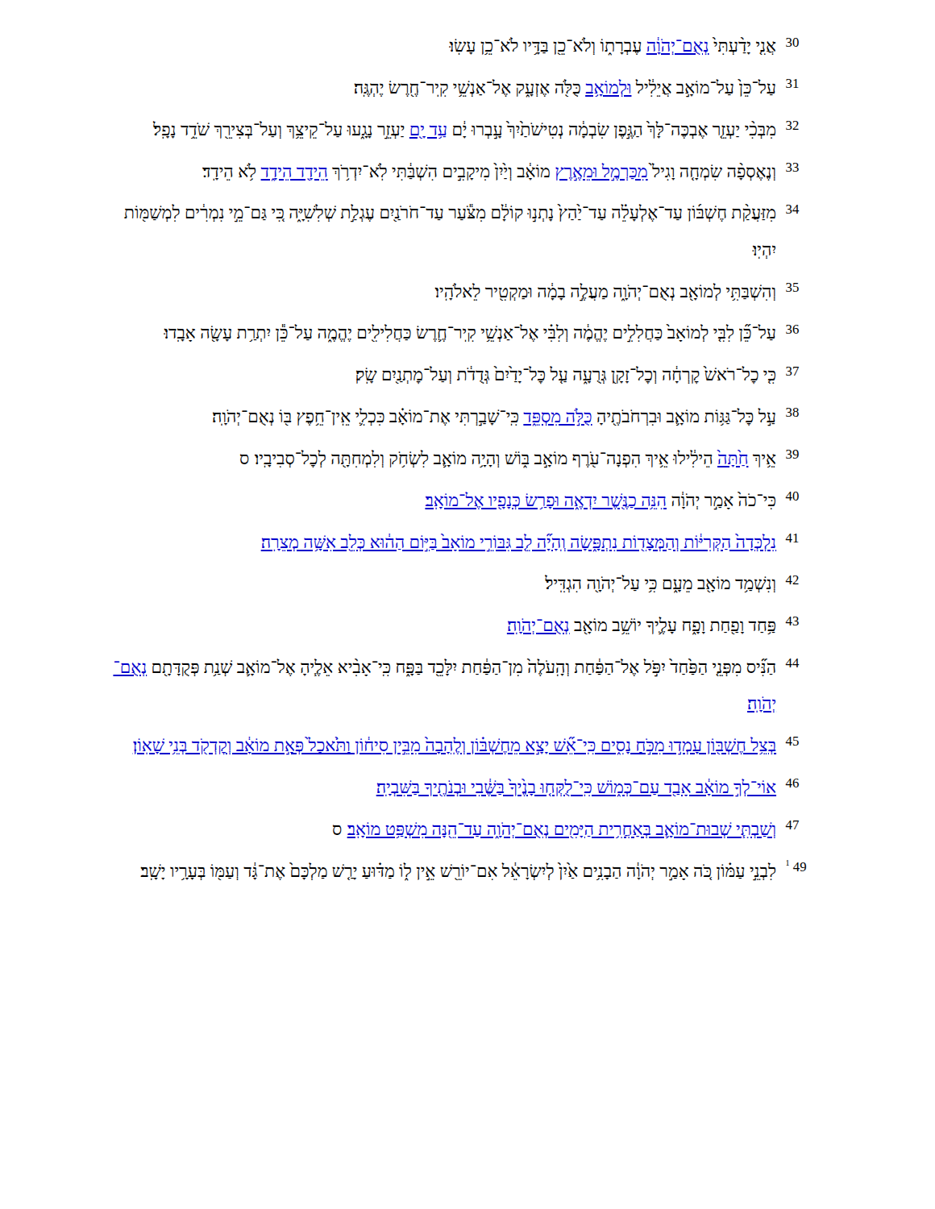| 30 | אֲנִ֤י יָדַ֨עְתִּי֙ נְאֻם־יְהֹוָ֔ה עֶבְרָת֑וֹ וְלֹא־כֵ֖ן בַּדָּ֥יו לֹא־כֵ֥ן עָשֽׂוּ׃ |
| 31 | עַל־כֵּן֙ עַל־מוֹאָ֣ב אֲיֵלִ֔יל וּלְמוֹאָ֥ב כֻּלֹּ֖ה אֶזְעָ֑ק אֶל־אַנְשֵׁ֥י קִֽיר־חֶ֖רֶשׂ יֶהְגֶּֽה׃ |
| 32 | מִבְּכִ֨י יַעְזֵ֤ר אֶבְכֶּה־לָּךְ֙ הַגֶּ֣פֶן שִׂבְמָ֔ה נְטִישֹׁתַ֙יִךְ֙ עָ֣בְרוּ יָ֔ם עַ֥ד יָ֖ם יַעְזֵ֣ר נָגָ֑עוּ עַל־קֵיצֵ֥ךְ וְעַל־בְּצִירֵ֖ךְ שֹׁדֵ֥ד נָפָֽל׃ |
| 33 | וְנֶאֶסְפָ֨ה שִׂמְחָ֤ה וָגִיל֙ מִכַּרְמֶ֣ל וּמֵאֶ֣רֶץ מוֹאָ֔ב וְיַ֙יִן֙ מִיקָבִ֣ים הִשְׁבַּ֔תִּי לֹֽא־יִדְרֹ֥ךְ הֵידָ֖ד הֵידָ֑ד לֹ֥א הֵידָֽד׃ |
| 34 | מִזַּעֲקַ֨ת חֶשְׁבּ֜וֹן עַד־אֶלְעָלֵ֗ה עַד־יַ֙הַץ֙ נָתְנ֣וּ קוֹלָ֔ם מִצֹּ֕עַר עַד־חֹרֹנַ֖יִם עֶגְלַ֣ת שְׁלִשִׁיָּ֑ה כִּ֚י גַּם־מֵ֣י נִמְרִ֔ים לִמְשַׁמּ֖וֹת יִהְיֽוּ׃ |
| 35 | וְהִשְׁבַּתִּ֥י לְמוֹאָ֖ב נְאֻם־יְהֹוָ֑ה מַעֲלֶ֣ה בָמָ֔ה וּמַקְטִ֖יר לֵאלֹהָֽיו׃ |
| 36 | עַל־כֵּ֞ן לִבִּ֤י לְמוֹאָב֙ כַּחֲלִלִ֣ים יֶהֱמֶ֔ה וְלִבִּ֗י אֶל־אַנְשֵׁ֥י קִֽיר־חֶ֛רֶשׂ כַּחֲלִילִ֖ים יֶהֱמֶ֑ה עַל־כֵּ֕ן יִתְרַ֥ת עָשָׂ֖ה אָבָֽדוּ׃ |
| 37 | כִּ֤י כׇל־רֹאשׁ֙ קׇרְחָ֔ה וְכׇל־זָקָ֖ן גְּרֻעָ֑ה עַ֤ל כׇּל־יָדַ֙יִם֙ גְּדֻדֹ֔ת וְעַל־מׇתְנַ֖יִם שָֽׂק׃ |
| 38 | עַ֣ל כׇּל־גַּגּ֥וֹת מוֹאָ֛ב וּבִרְחֹבֹתֶ֖יהָ כֻּלֹּ֣ה מִסְפֵּ֑ד כִּֽי־שָׁבַ֣רְתִּי אֶת־מוֹאָ֗ב כִּכְלִ֛י אֵֽין־חֵ֥פֶץ בּ֖וֹ נְאֻם־יְהֹוָֽה׃ |
| 39 | אֵ֥יךְ חַ֙תָּה֙ הֵילִ֔ילוּ אֵ֥יךְ הִפְנָה־עֹ֖רֶף מוֹאָ֣ב בּ֑וֹשׁ וְהָיָ֥ה מוֹאָ֛ב לִשְׂחֹ֥ק וְלִמְחִתָּ֖ה לְכׇל־סְבִיבָֽיו׃ ס |
| 40 | כִּי־כֹה֙ אָמַ֣ר יְהֹוָ֔ה הִנֵּ֥ה כַנֶּ֖שֶׁר יִדְאֶ֑ה וּפָרַ֥שׂ כְּנָפָ֖יו אֶל־מוֹאָֽב׃ |
| 41 | נִלְכְּדָה֙ הַקְּרִיּ֔וֹת וְהַמְּצָד֖וֹת נִתְפָּ֑שָׂה וְֽהָיָ֞ה לֵ֤ב גִּבּוֹרֵ֣י מוֹאָב֙ בַּיּ֣וֹם הַה֔וּא כְּלֵ֖ב אִשָּׁ֥ה מְצֵרָֽה׃ |
| 42 | וְנִשְׁמַ֥ד מוֹאָ֖ב מֵעָ֑ם כִּ֥י עַל־יְהֹוָ֖ה הִגְדִּֽיל׃ |
| 43 | פַּ֥חַד וָפַ֖חַת וָפָ֑ח עָלֶ֛יךָ יוֹשֵׁ֥ב מוֹאָ֖ב נְאֻם־יְהֹוָֽה׃ |
| 44 | הַנִּ֞יס מִפְּנֵ֤י הַפַּ֙חַד֙ יִפֹּ֣ל אֶל־הַפַּ֔חַת וְהָֽעֹלֶה֙ מִן־הַפַּ֔חַת יִלָּכֵ֖ד בַּפָּ֑ח כִּֽי־אָבִ֨יא אֵלֶ֧יהָ אֶל־מוֹאָ֛ב שְׁנַ֥ת פְּקֻדָּתָ֖ם נְאֻם־יְהֹוָֽה׃ |
| 45 | בְּצֵ֥ל חֶשְׁבּ֖וֹן עָמְד֣וּ מִכֹּ֣חַ נָסִ֑ים כִּֽי־אֵ֞שׁ יָצָ֣א מֵחֶשְׁבּ֗וֹן וְלֶֽהָבָה֙ מִבֵּ֣ין סִיח֔וֹן וַתֹּ֙אכַל֙ פְּאַ֣ת מוֹאָ֔ב וְקׇדְקֹ֖ד בְּנֵ֥י שָׁאֽוֹן׃ |
| 46 | אוֹי־לְךָ֣ מוֹאָ֔ב אָבַ֖ד עַם־כְּמ֑וֹשׁ כִּֽי־לֻקְּח֤וּ בָנֶ֙יךָ֙ בַּשֶּׁ֔בִי וּבְנֹתֶ֖יךָ בַּשִּׁבְיָֽה׃ |
| 47 | וְשַׁבְתִּ֧י שְׁבוּת־מוֹאָ֛ב בְּאַחֲרִ֥ית הַיָּמִ֖ים נְאֻם־יְהֹוָ֑ה עַד־הֵ֖נָּה מִשְׁפַּ֥ט מוֹאָֽב׃ ס |
| 49 1 | לִבְנֵ֣י עַמּ֗וֹן כֹּ֚ה אָמַ֣ר יְהֹוָ֔ה הַבָנִ֥ים אַ֙יִן֙ לְיִשְׂרָאֵ֔ל אִם־יוֹרֵ֖שׁ אֵ֣ין ל֑וֹ מַדּ֗וּעַ יָרַ֤שׁ מַלְכָּם֙ אֶת־גָּ֔ד וְעַמּ֖וֹ בְּעָרָ֥יו יָשָֽׁב׃ |